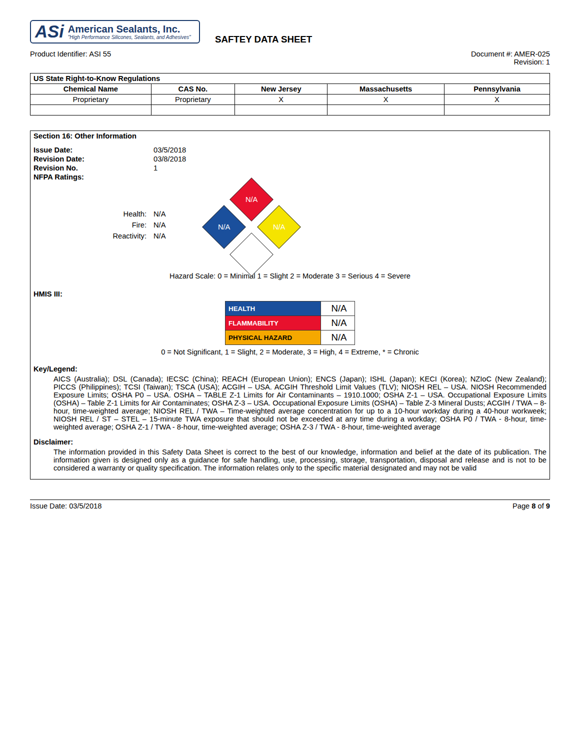ASi
American Sealants, Inc.
"High Performance Silicones, Sealants, and Adhesives"
SAFTEY DATA SHEET
Product Identifier: ASI 55
Document #: AMER-025
Revision: 1
| US State Right-to-Know Regulations |
| --- |
| Chemical Name | CAS No. | New Jersey | Massachusetts | Pennsylvania |
| Proprietary | Proprietary | X | X | X |
Section 16: Other Information
Issue Date:
03/5/2018
Revision Date:
03/8/2018
Revision No.
1
NFPA Ratings:
Health: N/A
Fire: N/A
Reactivity: N/A
N/A
N/A
N/A
Hazard Scale: 0 = Minimal 1 = Slight 2 = Moderate 3 = Serious 4 = Severe
HMIS III:
| HEALTH | N/A |
| FLAMMABILITY | N/A |
| PHYSICAL HAZARD | N/A |
0 = Not Significant, 1 = Slight, 2 = Moderate, 3 = High, 4 = Extreme, * = Chronic
Key/Legend:
AICS (Australia); DSL (Canada); IECSC (China); REACH (European Union); ENCS (Japan); ISHL (Japan); KECI (Korea); NZIoC (New Zealand); PICCS (Philippines); TCSI (Taiwan); TSCA (USA); ACGIH – USA. ACGIH Threshold Limit Values (TLV); NIOSH REL – USA. NIOSH Recommended Exposure Limits; OSHA P0 – USA. OSHA – TABLE Z-1 Limits for Air Contaminants – 1910.1000; OSHA Z-1 – USA. Occupational Exposure Limits (OSHA) – Table Z-1 Limits for Air Contaminates; OSHA Z-3 – USA. Occupational Exposure Limits (OSHA) – Table Z-3 Mineral Dusts; ACGIH / TWA – 8-hour, time-weighted average; NIOSH REL / TWA – Time-weighted average concentration for up to a 10-hour workday during a 40-hour workweek; NIOSH REL / ST – STEL – 15-minute TWA exposure that should not be exceeded at any time during a workday; OSHA P0 / TWA - 8-hour, time-weighted average; OSHA Z-1 / TWA - 8-hour, time-weighted average; OSHA Z-3 / TWA - 8-hour, time-weighted average
Disclaimer:
The information provided in this Safety Data Sheet is correct to the best of our knowledge, information and belief at the date of its publication. The information given is designed only as a guidance for safe handling, use, processing, storage, transportation, disposal and release and is not to be considered a warranty or quality specification. The information relates only to the specific material designated and may not be valid
Issue Date: 03/5/2018
Page 8 of 9